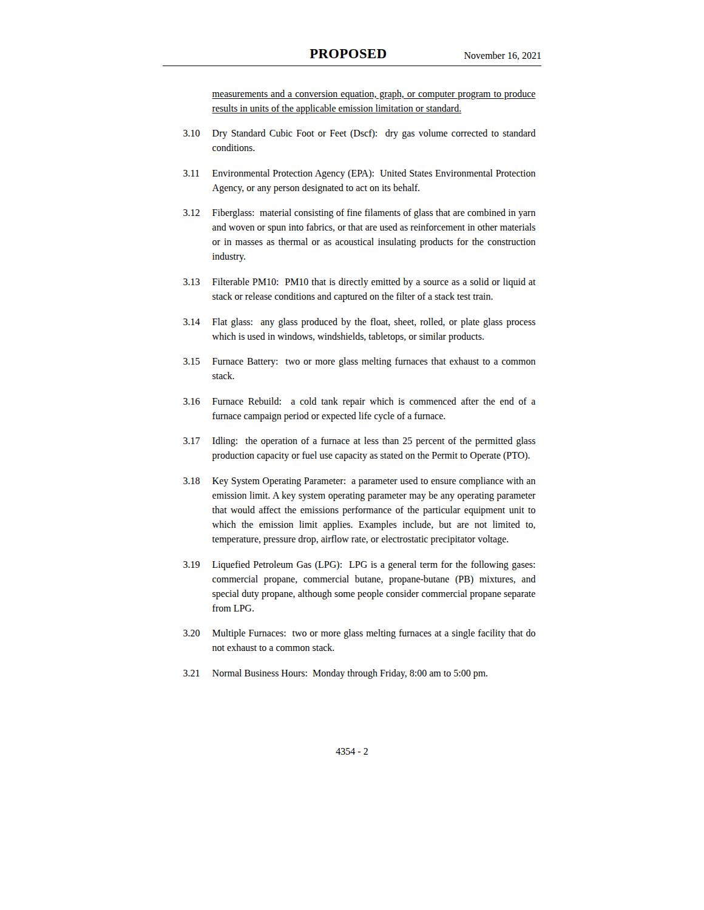PROPOSED
November 16, 2021
measurements and a conversion equation, graph, or computer program to produce results in units of the applicable emission limitation or standard.
3.10
Dry Standard Cubic Foot or Feet (Dscf): dry gas volume corrected to standard conditions.
3.11
Environmental Protection Agency (EPA): United States Environmental Protection Agency, or any person designated to act on its behalf.
3.12
Fiberglass: material consisting of fine filaments of glass that are combined in yarn and woven or spun into fabrics, or that are used as reinforcement in other materials or in masses as thermal or as acoustical insulating products for the construction industry.
3.13
Filterable PM10: PM10 that is directly emitted by a source as a solid or liquid at stack or release conditions and captured on the filter of a stack test train.
3.14
Flat glass: any glass produced by the float, sheet, rolled, or plate glass process which is used in windows, windshields, tabletops, or similar products.
3.15
Furnace Battery: two or more glass melting furnaces that exhaust to a common stack.
3.16
Furnace Rebuild: a cold tank repair which is commenced after the end of a furnace campaign period or expected life cycle of a furnace.
3.17
Idling: the operation of a furnace at less than 25 percent of the permitted glass production capacity or fuel use capacity as stated on the Permit to Operate (PTO).
3.18
Key System Operating Parameter: a parameter used to ensure compliance with an emission limit. A key system operating parameter may be any operating parameter that would affect the emissions performance of the particular equipment unit to which the emission limit applies. Examples include, but are not limited to, temperature, pressure drop, airflow rate, or electrostatic precipitator voltage.
3.19
Liquefied Petroleum Gas (LPG): LPG is a general term for the following gases: commercial propane, commercial butane, propane-butane (PB) mixtures, and special duty propane, although some people consider commercial propane separate from LPG.
3.20
Multiple Furnaces: two or more glass melting furnaces at a single facility that do not exhaust to a common stack.
3.21
Normal Business Hours: Monday through Friday, 8:00 am to 5:00 pm.
4354 - 2